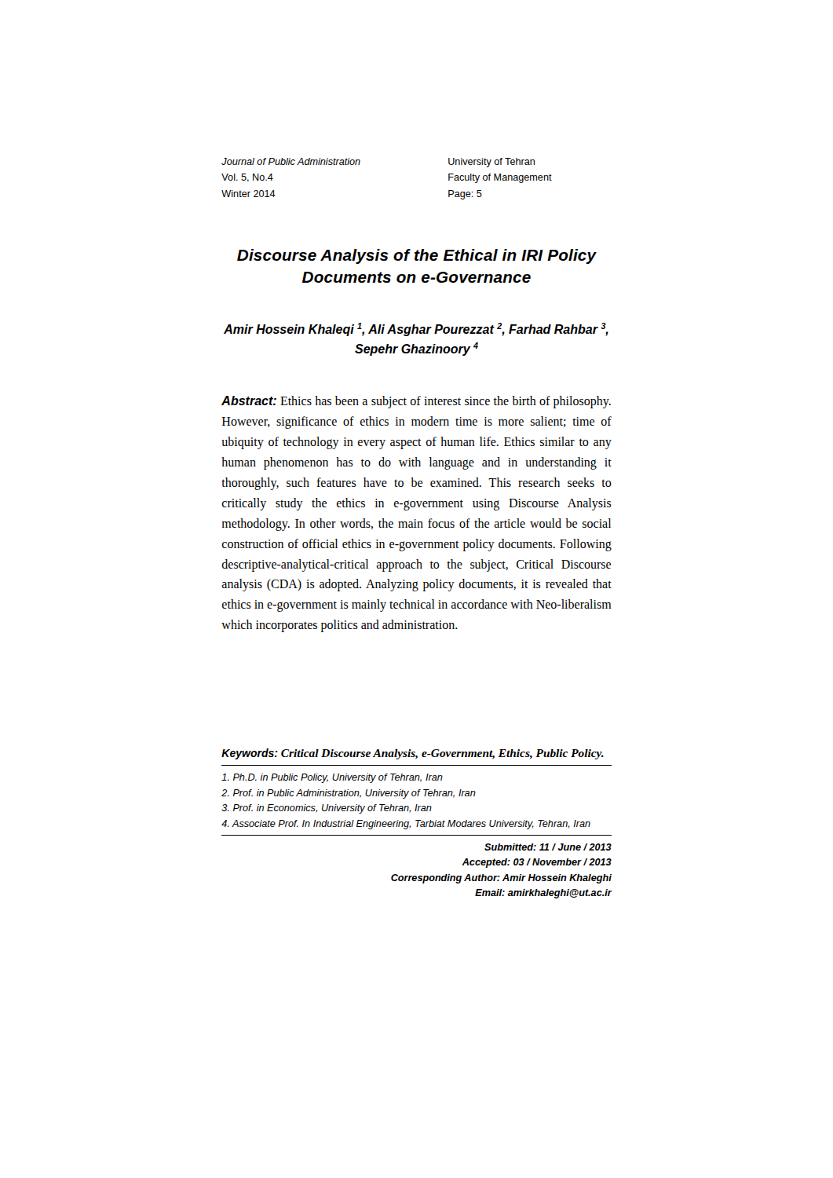| Journal of Public Administration | University of Tehran |
| Vol. 5, No.4 | Faculty of Management |
| Winter 2014 | Page: 5 |
Discourse Analysis of the Ethical in IRI Policy Documents on e-Governance
Amir Hossein Khaleqi 1, Ali Asghar Pourezzat 2, Farhad Rahbar 3,
Sepehr Ghazinoory 4
Abstract: Ethics has been a subject of interest since the birth of philosophy. However, significance of ethics in modern time is more salient; time of ubiquity of technology in every aspect of human life. Ethics similar to any human phenomenon has to do with language and in understanding it thoroughly, such features have to be examined. This research seeks to critically study the ethics in e-government using Discourse Analysis methodology. In other words, the main focus of the article would be social construction of official ethics in e-government policy documents. Following descriptive-analytical-critical approach to the subject, Critical Discourse analysis (CDA) is adopted. Analyzing policy documents, it is revealed that ethics in e-government is mainly technical in accordance with Neo-liberalism which incorporates politics and administration.
Keywords: Critical Discourse Analysis, e-Government, Ethics, Public Policy.
1. Ph.D. in Public Policy, University of Tehran, Iran
2. Prof. in Public Administration, University of Tehran, Iran
3. Prof. in Economics, University of Tehran, Iran
4. Associate Prof. In Industrial Engineering, Tarbiat Modares University, Tehran, Iran
Submitted: 11 / June / 2013 Accepted: 03 / November / 2013 Corresponding Author: Amir Hossein Khaleghi Email: amirkhaleghi@ut.ac.ir